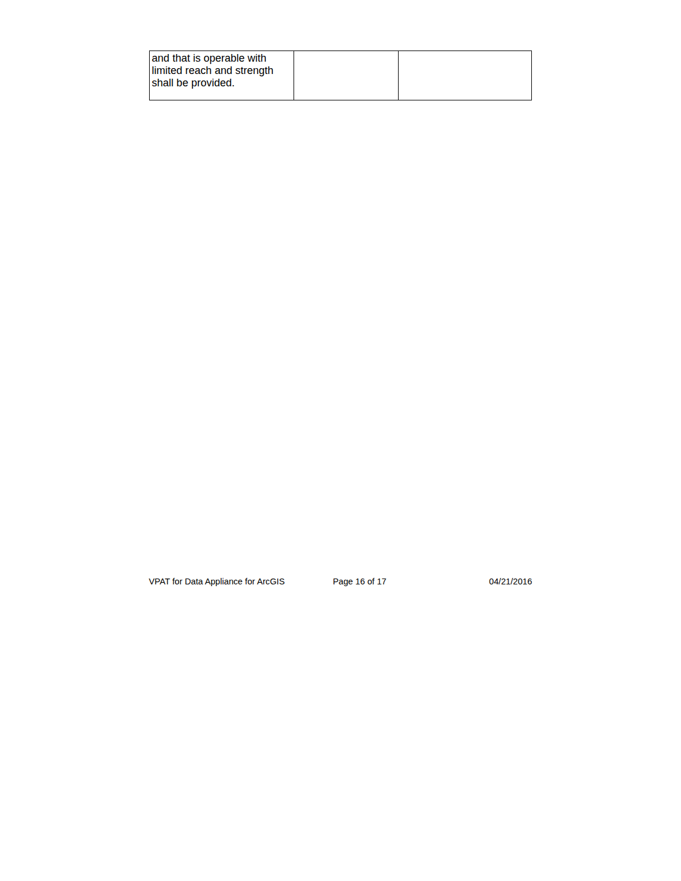| and that is operable with limited reach and strength shall be provided. | | |
VPAT for Data Appliance for ArcGIS
Page 16 of 17
04/21/2016